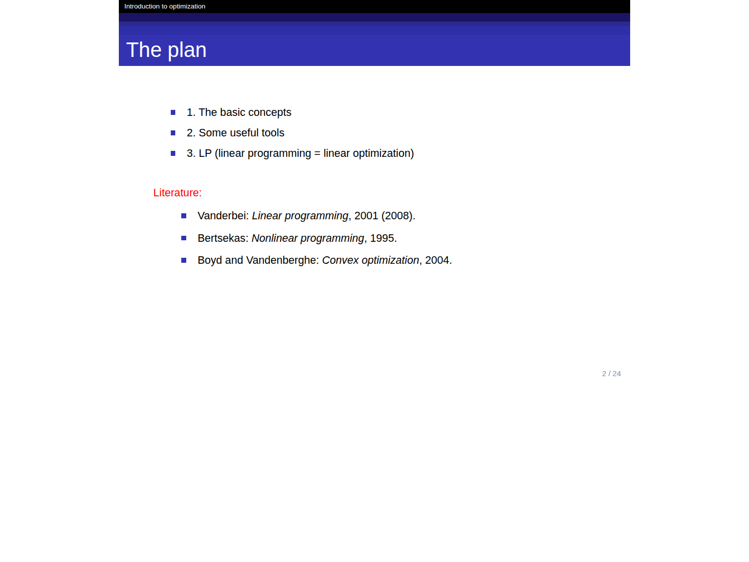Introduction to optimization
The plan
1. The basic concepts
2. Some useful tools
3. LP (linear programming = linear optimization)
Literature:
Vanderbei: Linear programming, 2001 (2008).
Bertsekas: Nonlinear programming, 1995.
Boyd and Vandenberghe: Convex optimization, 2004.
2 / 24